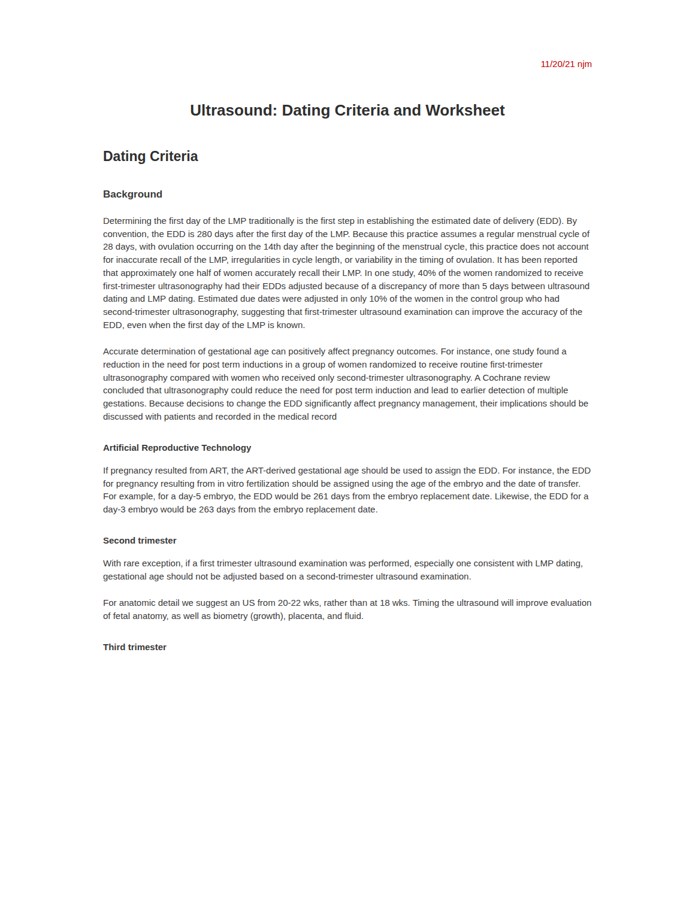11/20/21 njm
Ultrasound: Dating Criteria and Worksheet
Dating Criteria
Background
Determining the first day of the LMP traditionally is the first step in establishing the estimated date of delivery (EDD). By convention, the EDD is 280 days after the first day of the LMP. Because this practice assumes a regular menstrual cycle of 28 days, with ovulation occurring on the 14th day after the beginning of the menstrual cycle, this practice does not account for inaccurate recall of the LMP, irregularities in cycle length, or variability in the timing of ovulation. It has been reported that approximately one half of women accurately recall their LMP. In one study, 40% of the women randomized to receive first-trimester ultrasonography had their EDDs adjusted because of a discrepancy of more than 5 days between ultrasound dating and LMP dating. Estimated due dates were adjusted in only 10% of the women in the control group who had second-trimester ultrasonography, suggesting that first-trimester ultrasound examination can improve the accuracy of the EDD, even when the first day of the LMP is known.
Accurate determination of gestational age can positively affect pregnancy outcomes. For instance, one study found a reduction in the need for post term inductions in a group of women randomized to receive routine first-trimester ultrasonography compared with women who received only second-trimester ultrasonography. A Cochrane review concluded that ultrasonography could reduce the need for post term induction and lead to earlier detection of multiple gestations. Because decisions to change the EDD significantly affect pregnancy management, their implications should be discussed with patients and recorded in the medical record
Artificial Reproductive Technology
If pregnancy resulted from ART, the ART-derived gestational age should be used to assign the EDD. For instance, the EDD for pregnancy resulting from in vitro fertilization should be assigned using the age of the embryo and the date of transfer. For example, for a day-5 embryo, the EDD would be 261 days from the embryo replacement date. Likewise, the EDD for a day-3 embryo would be 263 days from the embryo replacement date.
Second trimester
With rare exception, if a first trimester ultrasound examination was performed, especially one consistent with LMP dating, gestational age should not be adjusted based on a second-trimester ultrasound examination.
For anatomic detail we suggest an US from 20-22 wks, rather than at 18 wks. Timing the ultrasound will improve evaluation of fetal anatomy, as well as biometry (growth), placenta, and fluid.
Third trimester